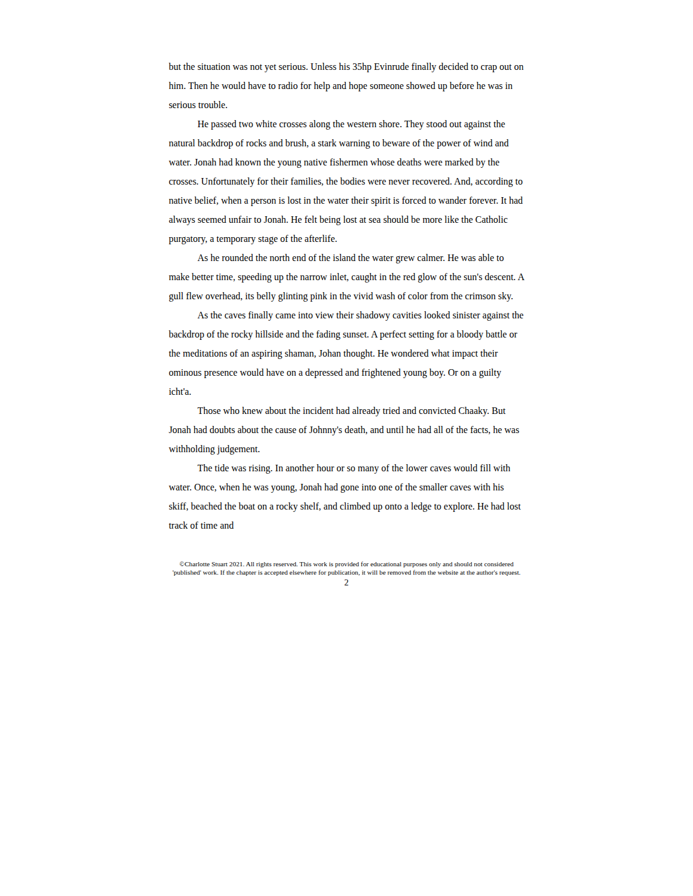but the situation was not yet serious. Unless his 35hp Evinrude finally decided to crap out on him. Then he would have to radio for help and hope someone showed up before he was in serious trouble.
He passed two white crosses along the western shore. They stood out against the natural backdrop of rocks and brush, a stark warning to beware of the power of wind and water. Jonah had known the young native fishermen whose deaths were marked by the crosses. Unfortunately for their families, the bodies were never recovered. And, according to native belief, when a person is lost in the water their spirit is forced to wander forever. It had always seemed unfair to Jonah. He felt being lost at sea should be more like the Catholic purgatory, a temporary stage of the afterlife.
As he rounded the north end of the island the water grew calmer. He was able to make better time, speeding up the narrow inlet, caught in the red glow of the sun's descent. A gull flew overhead, its belly glinting pink in the vivid wash of color from the crimson sky.
As the caves finally came into view their shadowy cavities looked sinister against the backdrop of the rocky hillside and the fading sunset. A perfect setting for a bloody battle or the meditations of an aspiring shaman, Johan thought. He wondered what impact their ominous presence would have on a depressed and frightened young boy. Or on a guilty icht'a.
Those who knew about the incident had already tried and convicted Chaaky. But Jonah had doubts about the cause of Johnny's death, and until he had all of the facts, he was withholding judgement.
The tide was rising. In another hour or so many of the lower caves would fill with water. Once, when he was young, Jonah had gone into one of the smaller caves with his skiff, beached the boat on a rocky shelf, and climbed up onto a ledge to explore. He had lost track of time and
©Charlotte Stuart 2021. All rights reserved. This work is provided for educational purposes only and should not considered 'published' work. If the chapter is accepted elsewhere for publication, it will be removed from the website at the author's request.
2